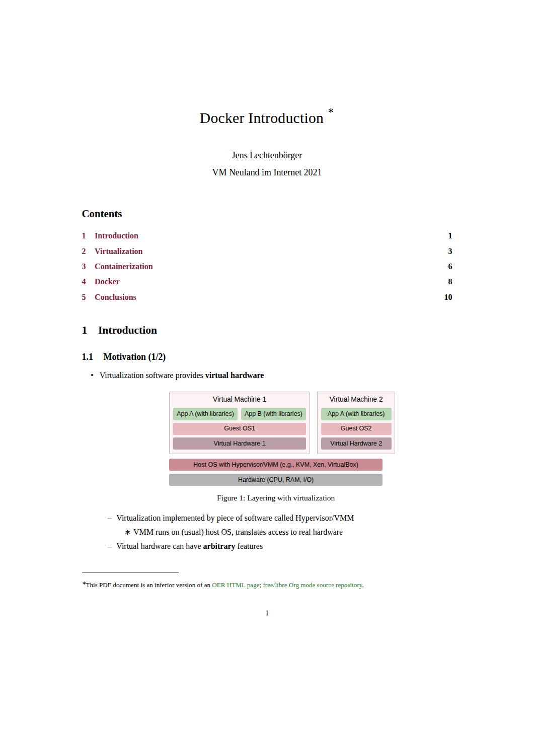Docker Introduction ∗
Jens Lechtenbörger
VM Neuland im Internet 2021
Contents
1 Introduction 1
2 Virtualization 3
3 Containerization 6
4 Docker 8
5 Conclusions 10
1 Introduction
1.1 Motivation (1/2)
Virtualization software provides virtual hardware
Virtual Machine 1
App A (with libraries)
App B (with libraries)
Guest OS1
Virtual Hardware 1
Virtual Machine 2
App A (with libraries)
Guest OS2
Virtual Hardware 2
Host OS with Hypervisor/VMM (e.g., KVM, Xen, VirtualBox)
Hardware (CPU, RAM, I/O)
Figure 1: Layering with virtualization
Virtualization implemented by piece of software called Hypervisor/VMM
VMM runs on (usual) host OS, translates access to real hardware
Virtual hardware can have arbitrary features
∗This PDF document is an inferior version of an OER HTML page; free/libre Org mode source repository.
1